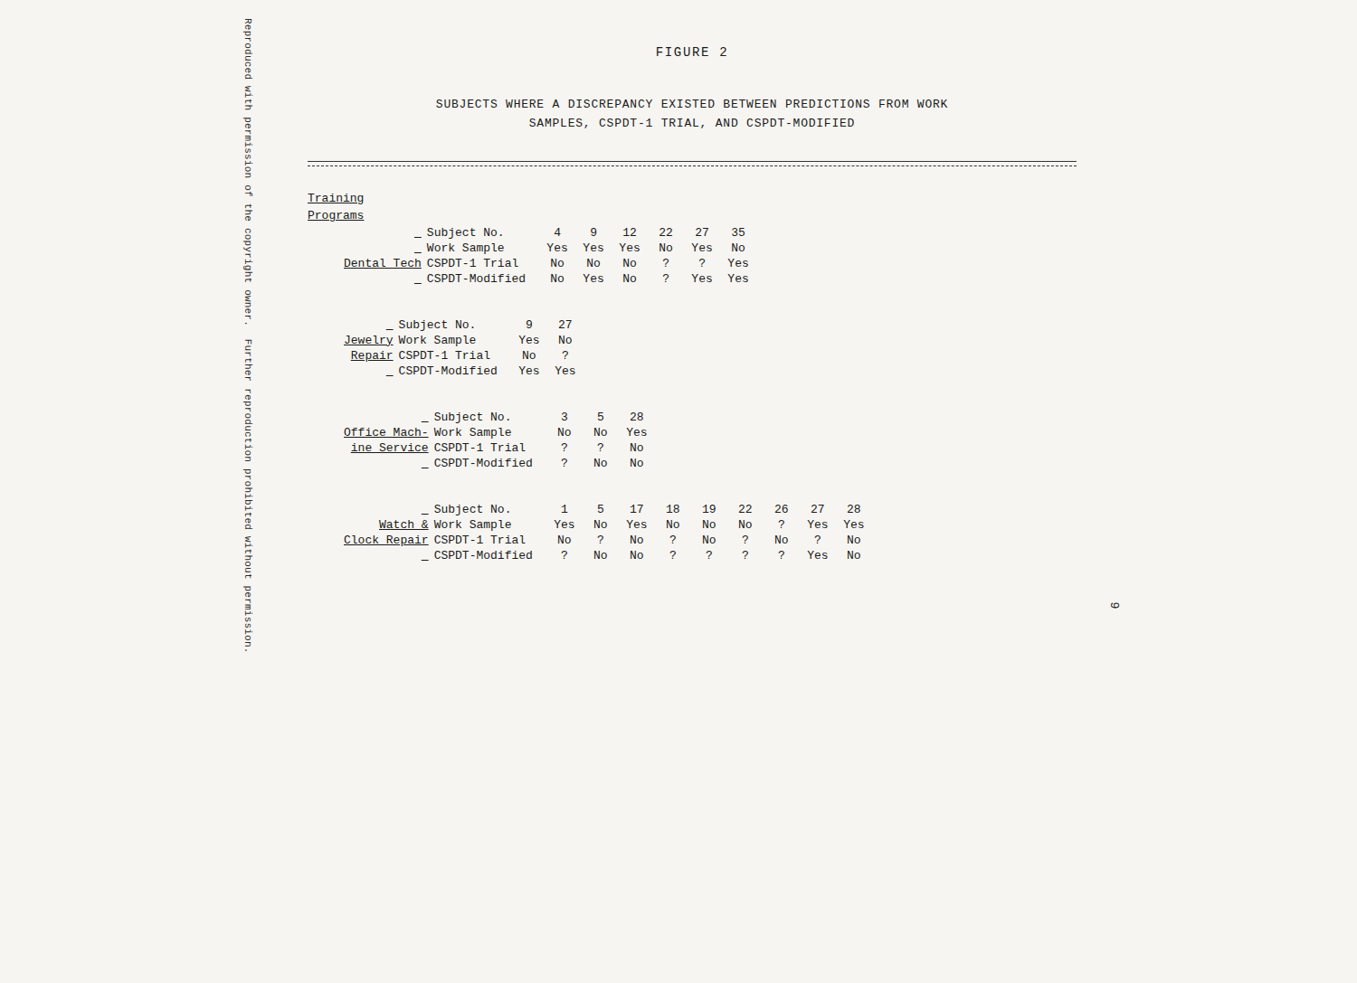Reproduced with permission of the copyright owner. Further reproduction prohibited without permission.
FIGURE 2
SUBJECTS WHERE A DISCREPANCY EXISTED BETWEEN PREDICTIONS FROM WORK
SAMPLES, CSPDT-1 TRIAL, AND CSPDT-MODIFIED
Training
Programs
| | Subject No. | 4 | 9 | 12 | 22 | 27 | 35 |
| | Work Sample | Yes | Yes | Yes | No | Yes | No |
| Dental Tech | CSPDT-1 Trial | No | No | No | ? | ? | Yes |
| | CSPDT-Modified | No | Yes | No | ? | Yes | Yes |
| | Subject No. | 9 | 27 |
| Jewelry | Work Sample | Yes | No |
| Repair | CSPDT-1 Trial | No | ? |
| | CSPDT-Modified | Yes | Yes |
| | Subject No. | 3 | 5 | 28 |
| Office Mach- | Work Sample | No | No | Yes |
| ine Service | CSPDT-1 Trial | ? | ? | No |
| | CSPDT-Modified | ? | No | No |
| | Subject No. | 1 | 5 | 17 | 18 | 19 | 22 | 26 | 27 | 28 |
| Watch & | Work Sample | Yes | No | Yes | No | No | No | ? | Yes | Yes |
| Clock Repair | CSPDT-1 Trial | No | ? | No | ? | No | ? | No | ? | No |
| | CSPDT-Modified | ? | No | No | ? | ? | ? | ? | Yes | No |
9